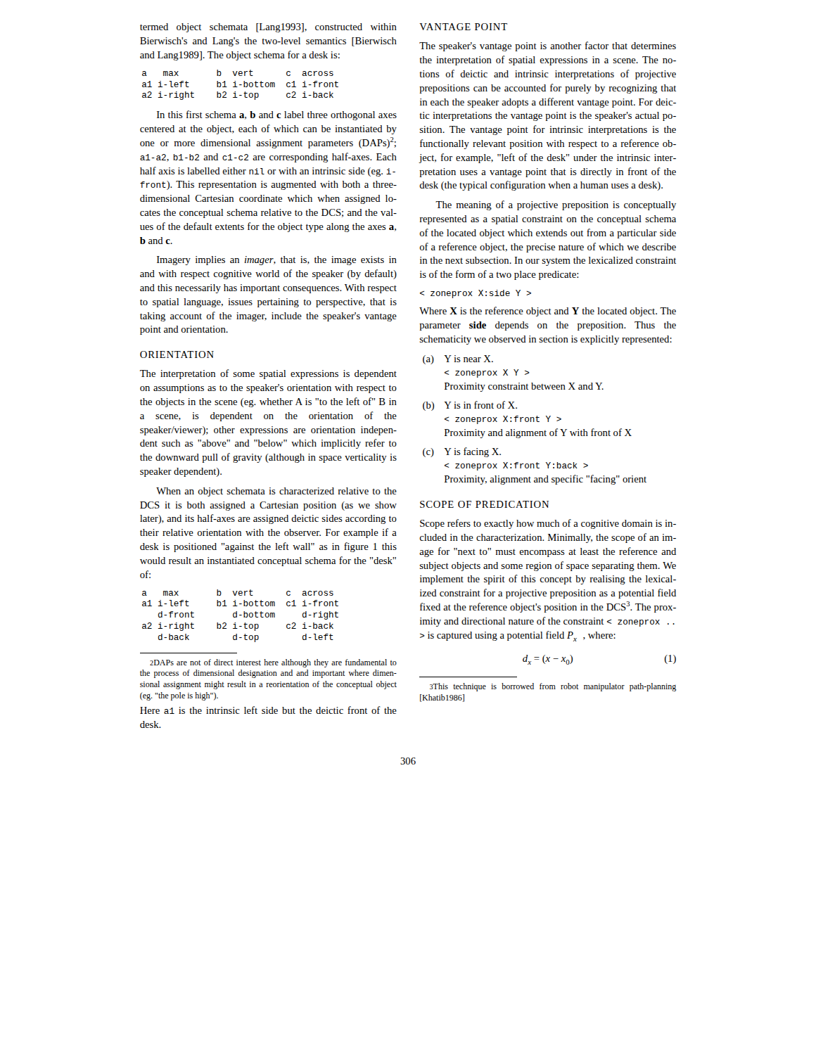termed object schemata [Lang1993], constructed within Bierwisch's and Lang's the two-level semantics [Bierwisch and Lang1989]. The object schema for a desk is:
a   max       b  vert      c  across
a1 i-left     b1 i-bottom  c1 i-front
a2 i-right    b2 i-top     c2 i-back
In this first schema a, b and c label three orthogonal axes centered at the object, each of which can be instantiated by one or more dimensional assignment parameters (DAPs)2; a1-a2, b1-b2 and c1-c2 are corresponding half-axes. Each half axis is labelled either nil or with an intrinsic side (eg. i-front). This representation is augmented with both a three-dimensional Cartesian coordinate which when assigned locates the conceptual schema relative to the DCS; and the values of the default extents for the object type along the axes a, b and c.
Imagery implies an imager, that is, the image exists in and with respect cognitive world of the speaker (by default) and this necessarily has important consequences. With respect to spatial language, issues pertaining to perspective, that is taking account of the imager, include the speaker's vantage point and orientation.
Orientation
The interpretation of some spatial expressions is dependent on assumptions as to the speaker's orientation with respect to the objects in the scene (eg. whether A is "to the left of" B in a scene, is dependent on the orientation of the speaker/viewer); other expressions are orientation independent such as "above" and "below" which implicitly refer to the downward pull of gravity (although in space verticality is speaker dependent).
When an object schemata is characterized relative to the DCS it is both assigned a Cartesian position (as we show later), and its half-axes are assigned deictic sides according to their relative orientation with the observer. For example if a desk is positioned "against the left wall" as in figure 1 this would result an instantiated conceptual schema for the "desk" of:
a   max       b  vert      c  across
a1 i-left     b1 i-bottom  c1 i-front
   d-front       d-bottom     d-right
a2 i-right    b2 i-top     c2 i-back
   d-back        d-top        d-left
2DAPs are not of direct interest here although they are fundamental to the process of dimensional designation and and important where dimensional assignment might result in a reorientation of the conceptual object (eg. "the pole is high").
Here a1 is the intrinsic left side but the deictic front of the desk.
Vantage Point
The speaker's vantage point is another factor that determines the interpretation of spatial expressions in a scene. The notions of deictic and intrinsic interpretations of projective prepositions can be accounted for purely by recognizing that in each the speaker adopts a different vantage point. For deictic interpretations the vantage point is the speaker's actual position. The vantage point for intrinsic interpretations is the functionally relevant position with respect to a reference object, for example, "left of the desk" under the intrinsic interpretation uses a vantage point that is directly in front of the desk (the typical configuration when a human uses a desk).
The meaning of a projective preposition is conceptually represented as a spatial constraint on the conceptual schema of the located object which extends out from a particular side of a reference object, the precise nature of which we describe in the next subsection. In our system the lexicalized constraint is of the form of a two place predicate:
< zoneprox X:side Y >
Where X is the reference object and Y the located object. The parameter side depends on the preposition. Thus the schematicity we observed in section is explicitly represented:
Y is near X.
< zoneprox X Y >
Proximity constraint between X and Y.
Y is in front of X.
< zoneprox X:front Y >
Proximity and alignment of Y with front of X
Y is facing X.
< zoneprox X:front Y:back >
Proximity, alignment and specific "facing" orient
Scope of Predication
Scope refers to exactly how much of a cognitive domain is included in the characterization. Minimally, the scope of an image for "next to" must encompass at least the reference and subject objects and some region of space separating them. We implement the spirit of this concept by realising the lexicalized constraint for a projective preposition as a potential field fixed at the reference object's position in the DCS3. The proximity and directional nature of the constraint < zoneprox .. > is captured using a potential field Px⃗, where:
dx = (x − x0)(1)
3This technique is borrowed from robot manipulator path-planning [Khatib1986]
306